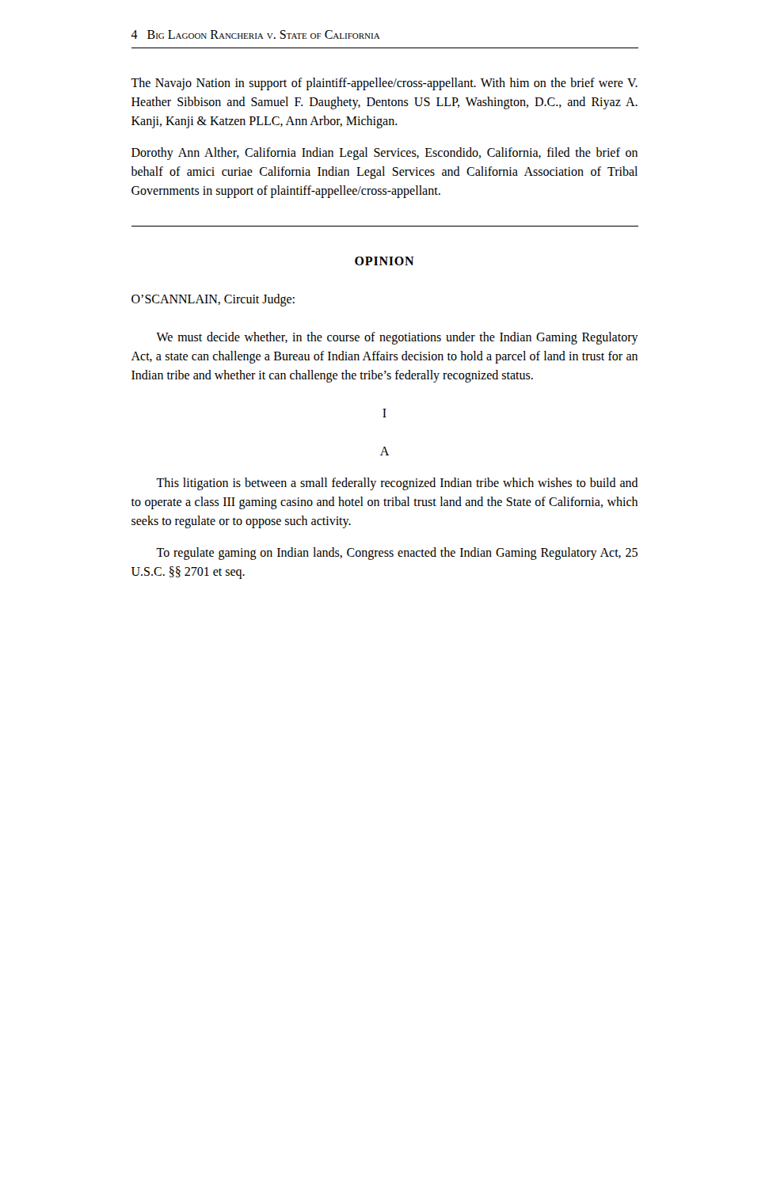4 Big Lagoon Rancheria v. State of California
The Navajo Nation in support of plaintiff-appellee/cross-appellant. With him on the brief were V. Heather Sibbison and Samuel F. Daughety, Dentons US LLP, Washington, D.C., and Riyaz A. Kanji, Kanji & Katzen PLLC, Ann Arbor, Michigan.
Dorothy Ann Alther, California Indian Legal Services, Escondido, California, filed the brief on behalf of amici curiae California Indian Legal Services and California Association of Tribal Governments in support of plaintiff-appellee/cross-appellant.
OPINION
O’SCANNLAIN, Circuit Judge:
We must decide whether, in the course of negotiations under the Indian Gaming Regulatory Act, a state can challenge a Bureau of Indian Affairs decision to hold a parcel of land in trust for an Indian tribe and whether it can challenge the tribe’s federally recognized status.
I
A
This litigation is between a small federally recognized Indian tribe which wishes to build and to operate a class III gaming casino and hotel on tribal trust land and the State of California, which seeks to regulate or to oppose such activity.
To regulate gaming on Indian lands, Congress enacted the Indian Gaming Regulatory Act, 25 U.S.C. §§ 2701 et seq.